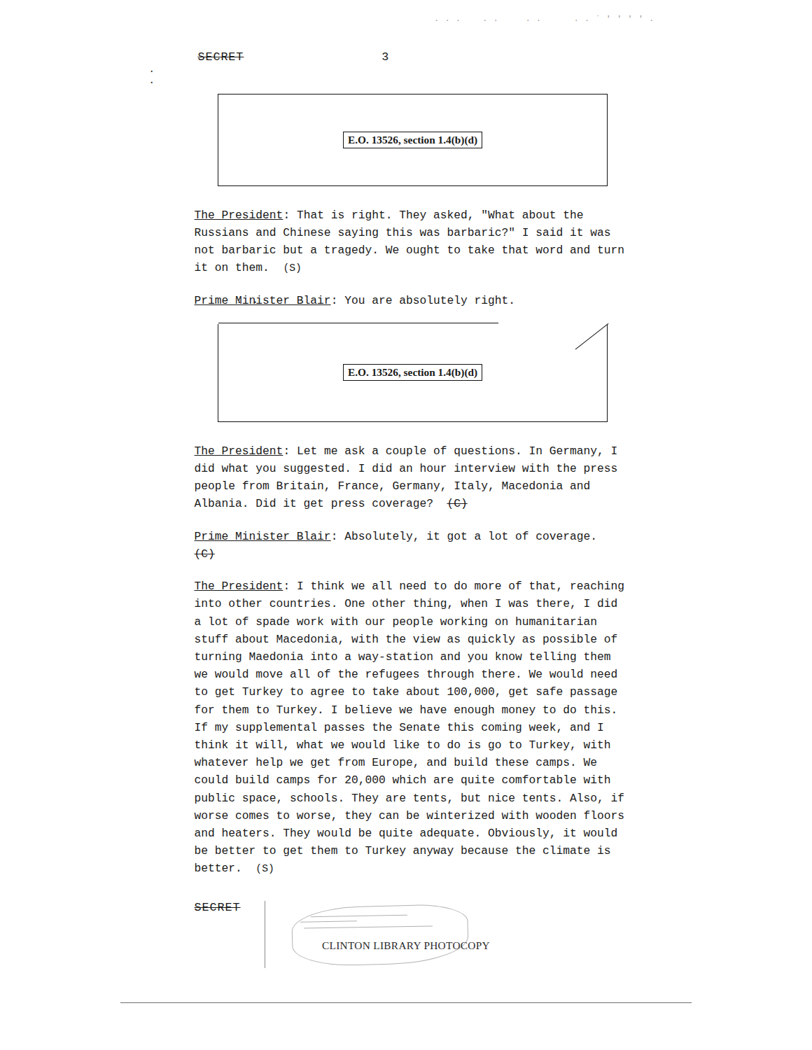. . . . . . . . . ˙ ' ' ' ' .
.
.
SECRET
3
E.O. 13526, section 1.4(b)(d)
The President: That is right. They asked, "What about the Russians and Chinese saying this was barbaric?" I said it was not barbaric but a tragedy. We ought to take that word and turn it on them. (S)
. . Prime Minister Blair: You are absolutely right.
E.O. 13526, section 1.4(b)(d)
The President: Let me ask a couple of questions. In Germany, I did what you suggested. I did an hour interview with the press people from Britain, France, Germany, Italy, Macedonia and Albania. Did it get press coverage? (C)
Prime Minister Blair: Absolutely, it got a lot of coverage.
(C)
The President: I think we all need to do more of that, reaching into other countries. One other thing, when I was there, I did a lot of spade work with our people working on humanitarian stuff about Macedonia, with the view as quickly as possible of turning Maedonia into a way-station and you know telling them we would move all of the refugees through there. We would need to get Turkey to agree to take about 100,000, get safe passage for them to Turkey. I believe we have enough money to do this. If my supplemental passes the Senate this coming week, and I think it will, what we would like to do is go to Turkey, with whatever help we get from Europe, and build these camps. We could build camps for 20,000 which are quite comfortable with public space, schools. They are tents, but nice tents. Also, if worse comes to worse, they can be winterized with wooden floors and heaters. They would be quite adequate. Obviously, it would be better to get them to Turkey anyway because the climate is better. (S)
SECRET
CLINTON LIBRARY PHOTOCOPY